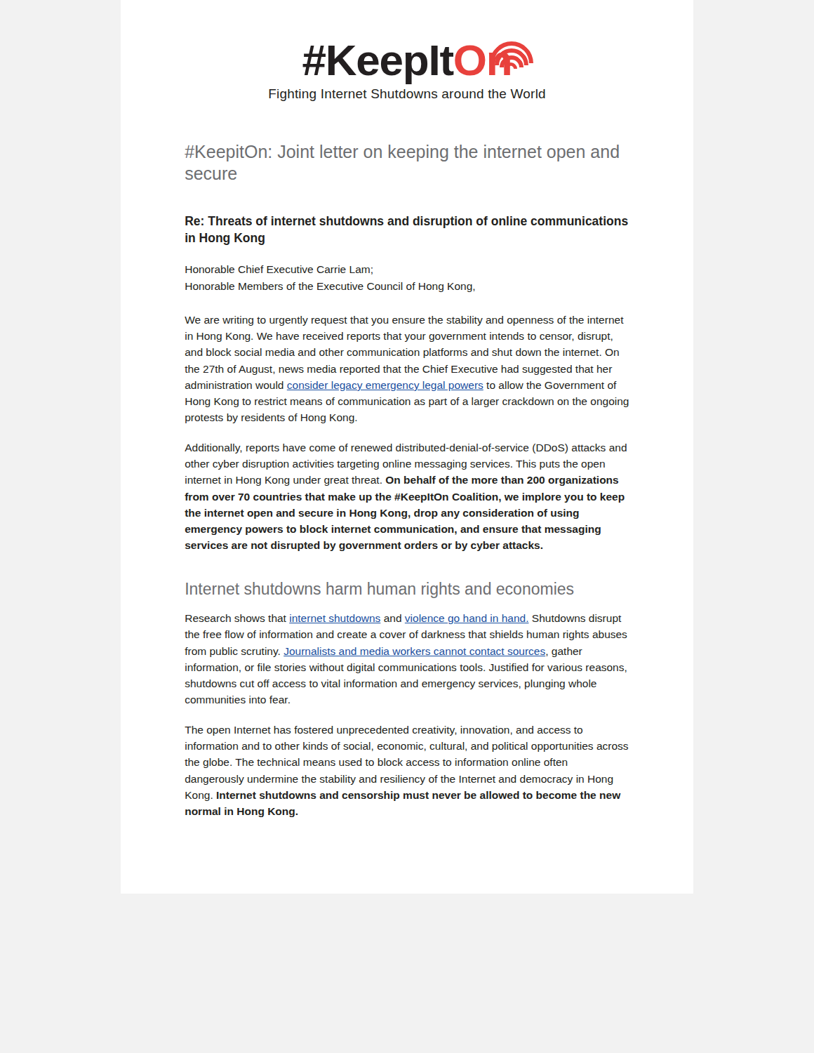#Keep It On
Fighting Internet Shutdowns around the World
#KeepitOn: Joint letter on keeping the internet open and secure
Re: Threats of internet shutdowns and disruption of online communications in Hong Kong
Honorable Chief Executive Carrie Lam; Honorable Members of the Executive Council of Hong Kong,
We are writing to urgently request that you ensure the stability and openness of the internet in Hong Kong. We have received reports that your government intends to censor, disrupt, and block social media and other communication platforms and shut down the internet. On the 27th of August, news media reported that the Chief Executive had suggested that her administration would consider legacy emergency legal powers to allow the Government of Hong Kong to restrict means of communication as part of a larger crackdown on the ongoing protests by residents of Hong Kong.
Additionally, reports have come of renewed distributed-denial-of-service (DDoS) attacks and other cyber disruption activities targeting online messaging services. This puts the open internet in Hong Kong under great threat. On behalf of the more than 200 organizations from over 70 countries that make up the #KeepItOn Coalition, we implore you to keep the internet open and secure in Hong Kong, drop any consideration of using emergency powers to block internet communication, and ensure that messaging services are not disrupted by government orders or by cyber attacks.
Internet shutdowns harm human rights and economies
Research shows that internet shutdowns and violence go hand in hand. Shutdowns disrupt the free flow of information and create a cover of darkness that shields human rights abuses from public scrutiny. Journalists and media workers cannot contact sources, gather information, or file stories without digital communications tools. Justified for various reasons, shutdowns cut off access to vital information and emergency services, plunging whole communities into fear.
The open Internet has fostered unprecedented creativity, innovation, and access to information and to other kinds of social, economic, cultural, and political opportunities across the globe. The technical means used to block access to information online often dangerously undermine the stability and resiliency of the Internet and democracy in Hong Kong. Internet shutdowns and censorship must never be allowed to become the new normal in Hong Kong.